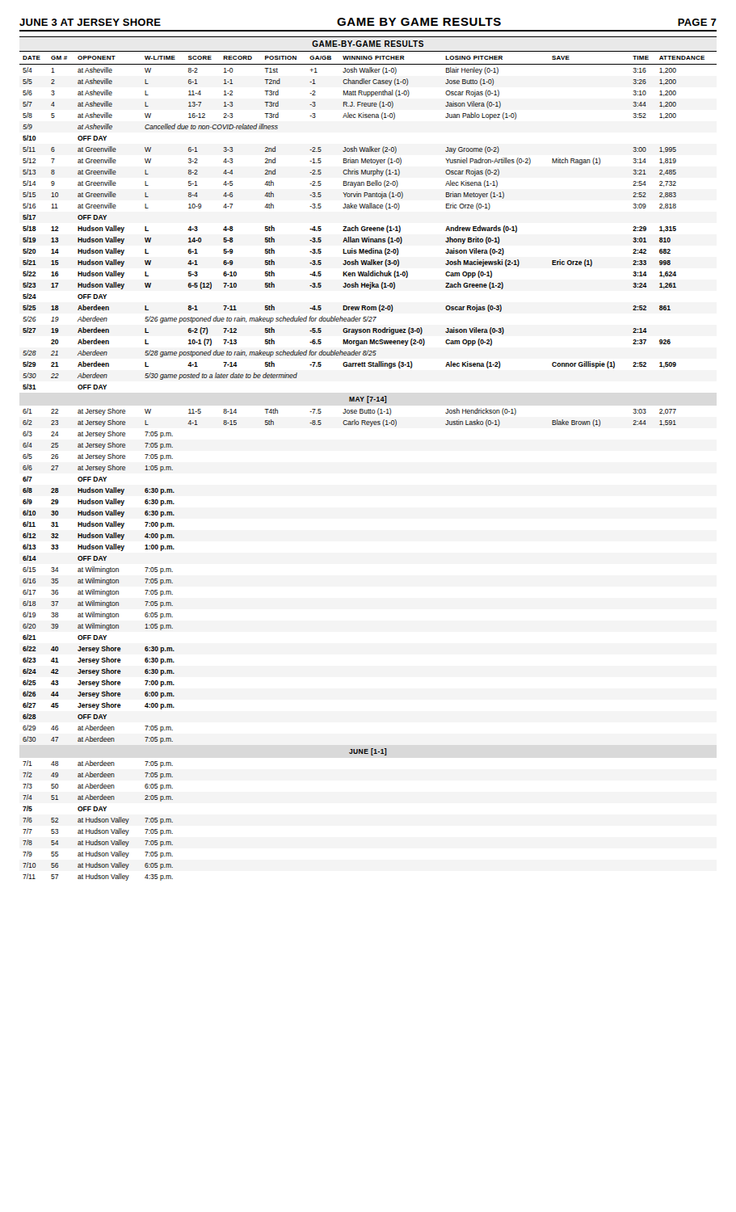JUNE 3 AT JERSEY SHORE
GAME BY GAME RESULTS
PAGE 7
GAME-BY-GAME RESULTS
| DATE | GM # | OPPONENT | W-L/TIME | SCORE | RECORD | POSITION | GA/GB | WINNING PITCHER | LOSING PITCHER | SAVE | TIME | ATTENDANCE |
| --- | --- | --- | --- | --- | --- | --- | --- | --- | --- | --- | --- | --- |
| 5/4 | 1 | at Asheville | W | 8-2 | 1-0 | T1st | +1 | Josh Walker (1-0) | Blair Henley (0-1) | | 3:16 | 1,200 |
| 5/5 | 2 | at Asheville | L | 6-1 | 1-1 | T2nd | -1 | Chandler Casey (1-0) | Jose Butto (1-0) | | 3:26 | 1,200 |
| 5/6 | 3 | at Asheville | L | 11-4 | 1-2 | T3rd | -2 | Matt Ruppenthal (1-0) | Oscar Rojas (0-1) | | 3:10 | 1,200 |
| 5/7 | 4 | at Asheville | L | 13-7 | 1-3 | T3rd | -3 | R.J. Freure (1-0) | Jaison Vilera (0-1) | | 3:44 | 1,200 |
| 5/8 | 5 | at Asheville | W | 16-12 | 2-3 | T3rd | -3 | Alec Kisena (1-0) | Juan Pablo Lopez (1-0) | | 3:52 | 1,200 |
| 5/9 | | at Asheville | Cancelled due to non-COVID-related illness |
| 5/10 | | OFF DAY | |
| 5/11 | 6 | at Greenville | W | 6-1 | 3-3 | 2nd | -2.5 | Josh Walker (2-0) | Jay Groome (0-2) | | 3:00 | 1,995 |
| 5/12 | 7 | at Greenville | W | 3-2 | 4-3 | 2nd | -1.5 | Brian Metoyer (1-0) | Yusniel Padron-Artilles (0-2) | Mitch Ragan (1) | 3:14 | 1,819 |
| 5/13 | 8 | at Greenville | L | 8-2 | 4-4 | 2nd | -2.5 | Chris Murphy (1-1) | Oscar Rojas (0-2) | | 3:21 | 2,485 |
| 5/14 | 9 | at Greenville | L | 5-1 | 4-5 | 4th | -2.5 | Brayan Bello (2-0) | Alec Kisena (1-1) | | 2:54 | 2,732 |
| 5/15 | 10 | at Greenville | L | 8-4 | 4-6 | 4th | -3.5 | Yorvin Pantoja (1-0) | Brian Metoyer (1-1) | | 2:52 | 2,883 |
| 5/16 | 11 | at Greenville | L | 10-9 | 4-7 | 4th | -3.5 | Jake Wallace (1-0) | Eric Orze (0-1) | | 3:09 | 2,818 |
| 5/17 | | OFF DAY | |
| 5/18 | 12 | Hudson Valley | L | 4-3 | 4-8 | 5th | -4.5 | Zach Greene (1-1) | Andrew Edwards (0-1) | | 2:29 | 1,315 |
| 5/19 | 13 | Hudson Valley | W | 14-0 | 5-8 | 5th | -3.5 | Allan Winans (1-0) | Jhony Brito (0-1) | | 3:01 | 810 |
| 5/20 | 14 | Hudson Valley | L | 6-1 | 5-9 | 5th | -3.5 | Luis Medina (2-0) | Jaison Vilera (0-2) | | 2:42 | 682 |
| 5/21 | 15 | Hudson Valley | W | 4-1 | 6-9 | 5th | -3.5 | Josh Walker (3-0) | Josh Maciejewski (2-1) | Eric Orze (1) | 2:33 | 998 |
| 5/22 | 16 | Hudson Valley | L | 5-3 | 6-10 | 5th | -4.5 | Ken Waldichuk (1-0) | Cam Opp (0-1) | | 3:14 | 1,624 |
| 5/23 | 17 | Hudson Valley | W | 6-5 (12) | 7-10 | 5th | -3.5 | Josh Hejka (1-0) | Zach Greene (1-2) | | 3:24 | 1,261 |
| 5/24 | | OFF DAY | |
| 5/25 | 18 | Aberdeen | L | 8-1 | 7-11 | 5th | -4.5 | Drew Rom (2-0) | Oscar Rojas (0-3) | | 2:52 | 861 |
| 5/26 | 19 | Aberdeen | 5/26 game postponed due to rain, makeup scheduled for doubleheader 5/27 |
| 5/27 | 19 | Aberdeen | L | 6-2 (7) | 7-12 | 5th | -5.5 | Grayson Rodriguez (3-0) | Jaison Vilera (0-3) | | 2:14 | |
| | 20 | Aberdeen | L | 10-1 (7) | 7-13 | 5th | -6.5 | Morgan McSweeney (2-0) | Cam Opp (0-2) | | 2:37 | 926 |
| 5/28 | 21 | Aberdeen | 5/28 game postponed due to rain, makeup scheduled for doubleheader 8/25 |
| 5/29 | 21 | Aberdeen | L | 4-1 | 7-14 | 5th | -7.5 | Garrett Stallings (3-1) | Alec Kisena (1-2) | Connor Gillispie (1) | 2:52 | 1,509 |
| 5/30 | 22 | Aberdeen | 5/30 game posted to a later date to be determined |
| 5/31 | | OFF DAY | |
| MAY [7-14] |
| 6/1 | 22 | at Jersey Shore | W | 11-5 | 8-14 | T4th | -7.5 | Jose Butto (1-1) | Josh Hendrickson (0-1) | | 3:03 | 2,077 |
| 6/2 | 23 | at Jersey Shore | L | 4-1 | 8-15 | 5th | -8.5 | Carlo Reyes (1-0) | Justin Lasko (0-1) | Blake Brown (1) | 2:44 | 1,591 |
| 6/3 | 24 | at Jersey Shore | 7:05 p.m. | |
| 6/4 | 25 | at Jersey Shore | 7:05 p.m. | |
| 6/5 | 26 | at Jersey Shore | 7:05 p.m. | |
| 6/6 | 27 | at Jersey Shore | 1:05 p.m. | |
| 6/7 | | OFF DAY | |
| 6/8 | 28 | Hudson Valley | 6:30 p.m. | |
| 6/9 | 29 | Hudson Valley | 6:30 p.m. | |
| 6/10 | 30 | Hudson Valley | 6:30 p.m. | |
| 6/11 | 31 | Hudson Valley | 7:00 p.m. | |
| 6/12 | 32 | Hudson Valley | 4:00 p.m. | |
| 6/13 | 33 | Hudson Valley | 1:00 p.m. | |
| 6/14 | | OFF DAY | |
| 6/15 | 34 | at Wilmington | 7:05 p.m. | |
| 6/16 | 35 | at Wilmington | 7:05 p.m. | |
| 6/17 | 36 | at Wilmington | 7:05 p.m. | |
| 6/18 | 37 | at Wilmington | 7:05 p.m. | |
| 6/19 | 38 | at Wilmington | 6:05 p.m. | |
| 6/20 | 39 | at Wilmington | 1:05 p.m. | |
| 6/21 | | OFF DAY | |
| 6/22 | 40 | Jersey Shore | 6:30 p.m. | |
| 6/23 | 41 | Jersey Shore | 6:30 p.m. | |
| 6/24 | 42 | Jersey Shore | 6:30 p.m. | |
| 6/25 | 43 | Jersey Shore | 7:00 p.m. | |
| 6/26 | 44 | Jersey Shore | 6:00 p.m. | |
| 6/27 | 45 | Jersey Shore | 4:00 p.m. | |
| 6/28 | | OFF DAY | |
| 6/29 | 46 | at Aberdeen | 7:05 p.m. | |
| 6/30 | 47 | at Aberdeen | 7:05 p.m. | |
| JUNE [1-1] |
| 7/1 | 48 | at Aberdeen | 7:05 p.m. | |
| 7/2 | 49 | at Aberdeen | 7:05 p.m. | |
| 7/3 | 50 | at Aberdeen | 6:05 p.m. | |
| 7/4 | 51 | at Aberdeen | 2:05 p.m. | |
| 7/5 | | OFF DAY | |
| 7/6 | 52 | at Hudson Valley | 7:05 p.m. | |
| 7/7 | 53 | at Hudson Valley | 7:05 p.m. | |
| 7/8 | 54 | at Hudson Valley | 7:05 p.m. | |
| 7/9 | 55 | at Hudson Valley | 7:05 p.m. | |
| 7/10 | 56 | at Hudson Valley | 6:05 p.m. | |
| 7/11 | 57 | at Hudson Valley | 4:35 p.m. | |